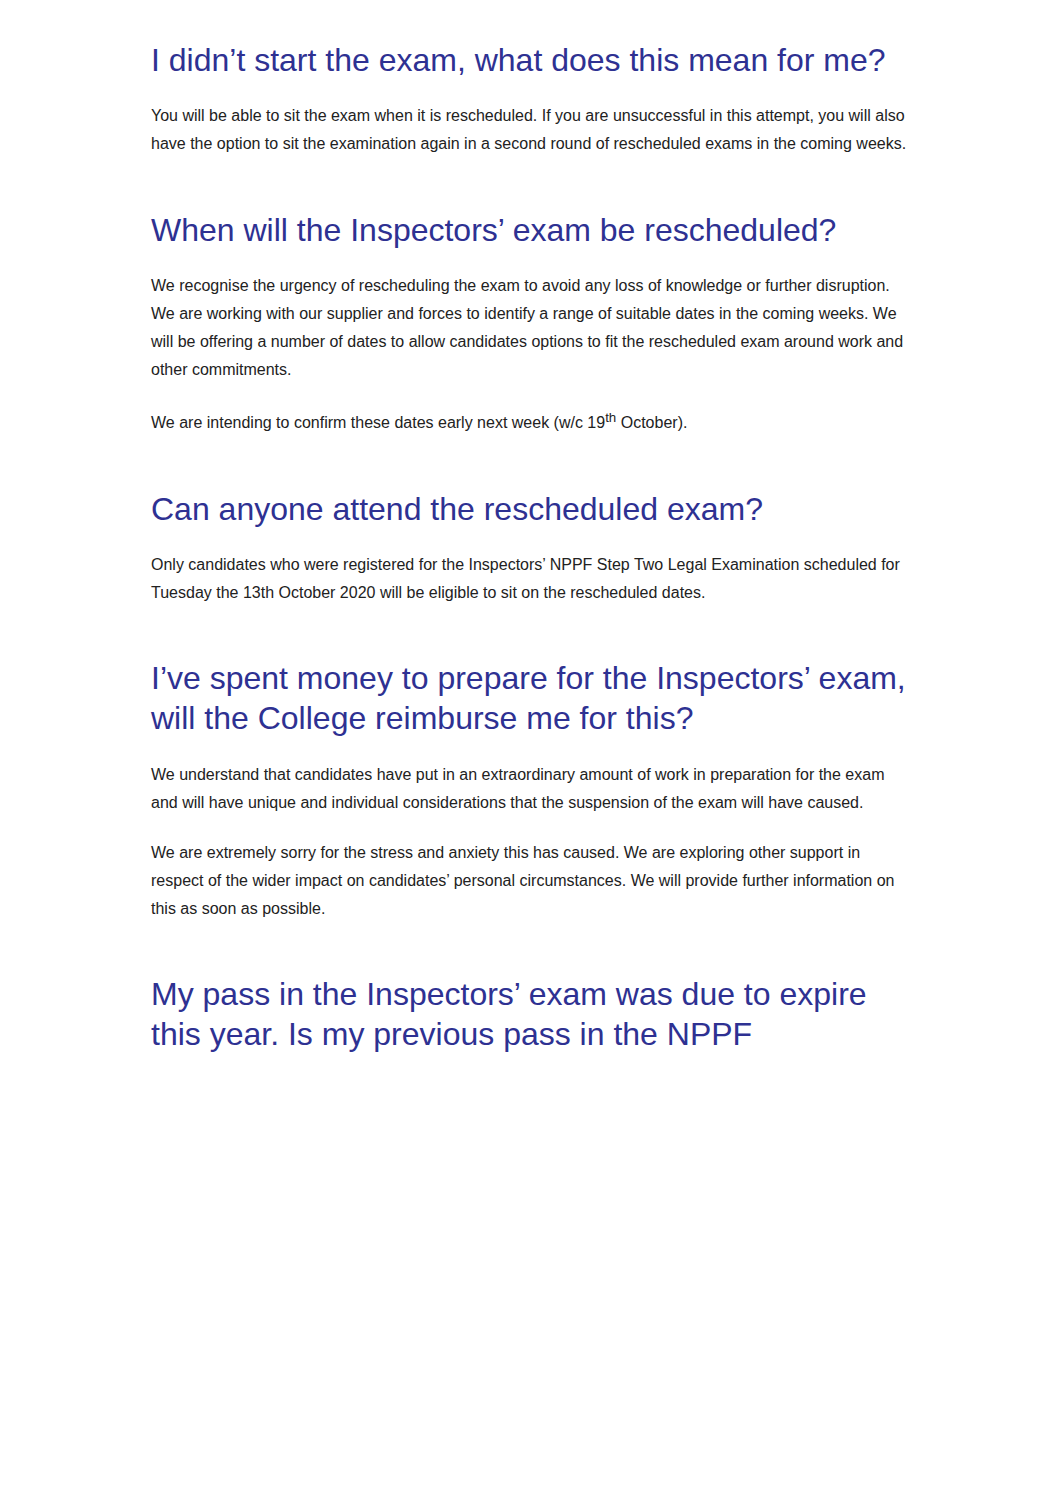I didn’t start the exam, what does this mean for me?
You will be able to sit the exam when it is rescheduled. If you are unsuccessful in this attempt, you will also have the option to sit the examination again in a second round of rescheduled exams in the coming weeks.
When will the Inspectors’ exam be rescheduled?
We recognise the urgency of rescheduling the exam to avoid any loss of knowledge or further disruption. We are working with our supplier and forces to identify a range of suitable dates in the coming weeks. We will be offering a number of dates to allow candidates options to fit the rescheduled exam around work and other commitments.
We are intending to confirm these dates early next week (w/c 19th October).
Can anyone attend the rescheduled exam?
Only candidates who were registered for the Inspectors’ NPPF Step Two Legal Examination scheduled for Tuesday the 13th October 2020 will be eligible to sit on the rescheduled dates.
I’ve spent money to prepare for the Inspectors’ exam, will the College reimburse me for this?
We understand that candidates have put in an extraordinary amount of work in preparation for the exam and will have unique and individual considerations that the suspension of the exam will have caused.
We are extremely sorry for the stress and anxiety this has caused. We are exploring other support in respect of the wider impact on candidates’ personal circumstances. We will provide further information on this as soon as possible.
My pass in the Inspectors’ exam was due to expire this year. Is my previous pass in the NPPF